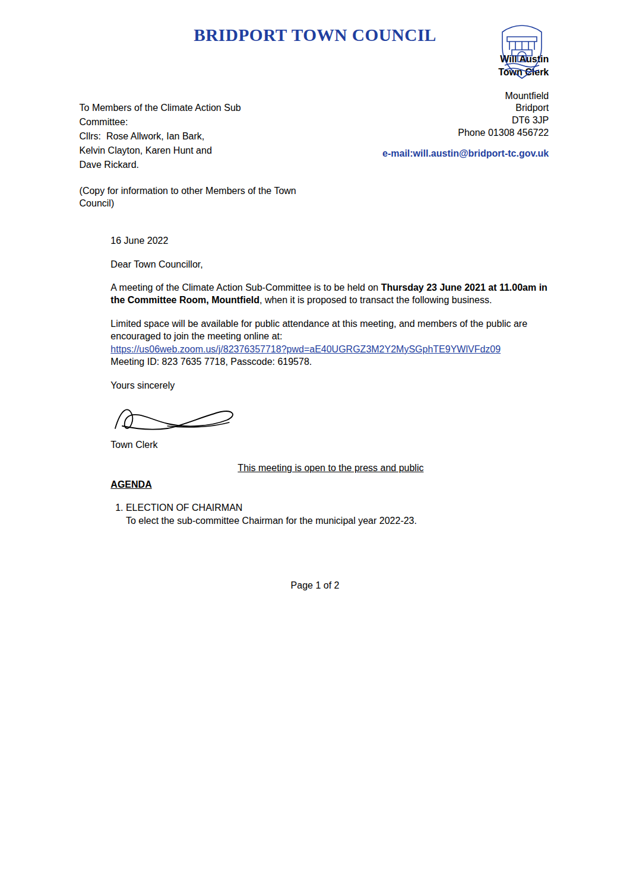BRIDPORT TOWN COUNCIL
Will Austin
Town Clerk
Mountfield
Bridport
DT6 3JP
Phone 01308 456722
e-mail:will.austin@bridport-tc.gov.uk
To Members of the Climate Action Sub
Committee:
Cllrs: Rose Allwork, Ian Bark,
Kelvin Clayton, Karen Hunt and
Dave Rickard.
(Copy for information to other Members of the Town Council)
16 June 2022
Dear Town Councillor,
A meeting of the Climate Action Sub-Committee is to be held on Thursday 23 June 2021 at 11.00am in the Committee Room, Mountfield, when it is proposed to transact the following business.
Limited space will be available for public attendance at this meeting, and members of the public are encouraged to join the meeting online at:
https://us06web.zoom.us/j/82376357718?pwd=aE40UGRGZ3M2Y2MySGphTE9YWlVFdz09
Meeting ID: 823 7635 7718, Passcode: 619578.
Yours sincerely
Town Clerk
This meeting is open to the press and public
AGENDA
ELECTION OF CHAIRMAN To elect the sub-committee Chairman for the municipal year 2022-23.
Page 1 of 2